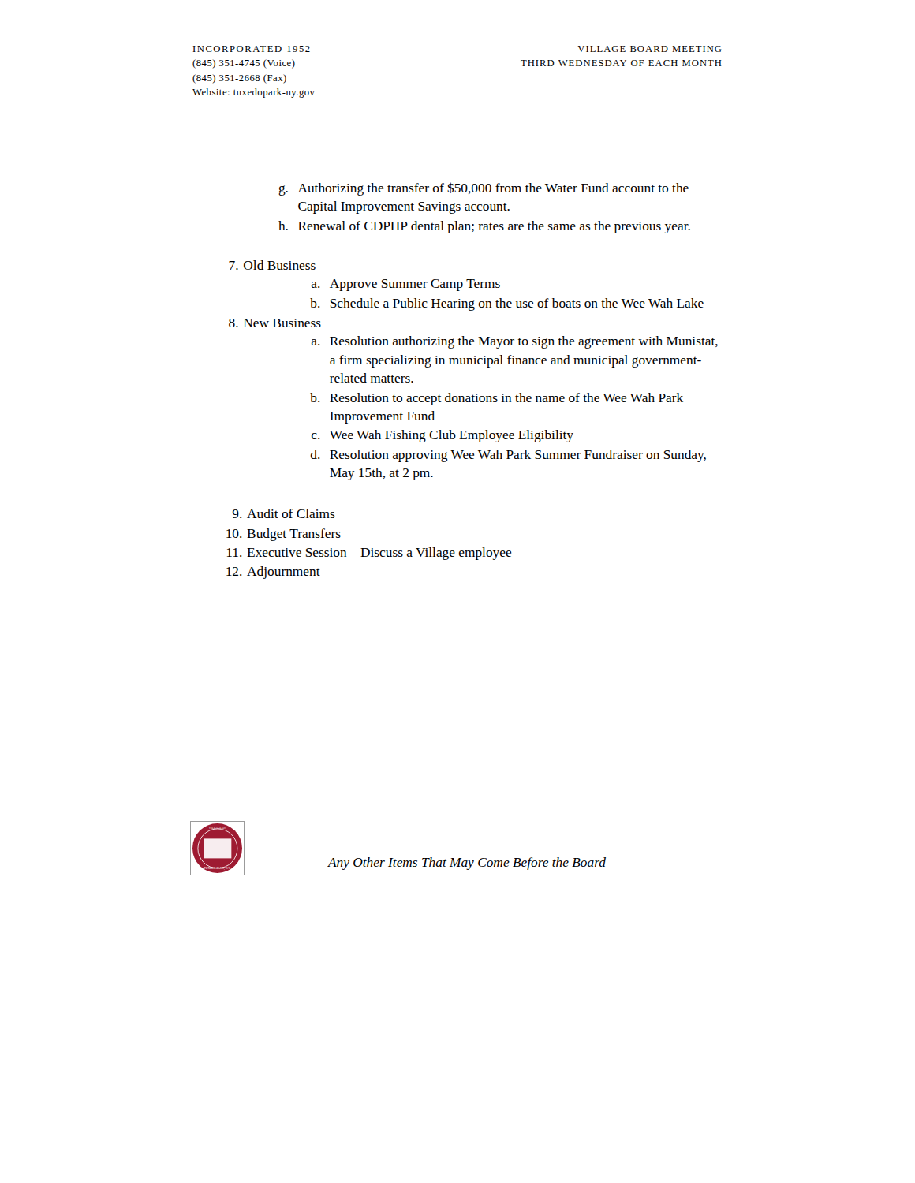INCORPORATED 1952
(845) 351-4745 (Voice)
(845) 351-2668 (Fax)
Website: tuxedopark-ny.gov
VILLAGE BOARD MEETING
THIRD WEDNESDAY OF EACH MONTH
g. Authorizing the transfer of $50,000 from the Water Fund account to the Capital Improvement Savings account.
h. Renewal of CDPHP dental plan; rates are the same as the previous year.
7. Old Business
a. Approve Summer Camp Terms
b. Schedule a Public Hearing on the use of boats on the Wee Wah Lake
8. New Business
a. Resolution authorizing the Mayor to sign the agreement with Munistat, a firm specializing in municipal finance and municipal government-related matters.
b. Resolution to accept donations in the name of the Wee Wah Park Improvement Fund
c. Wee Wah Fishing Club Employee Eligibility
d. Resolution approving Wee Wah Park Summer Fundraiser on Sunday, May 15th, at 2 pm.
9. Audit of Claims
10. Budget Transfers
11. Executive Session – Discuss a Village employee
12. Adjournment
Any Other Items That May Come Before the Board
VILLAGE OF
TUXEDO PARK, N.Y.